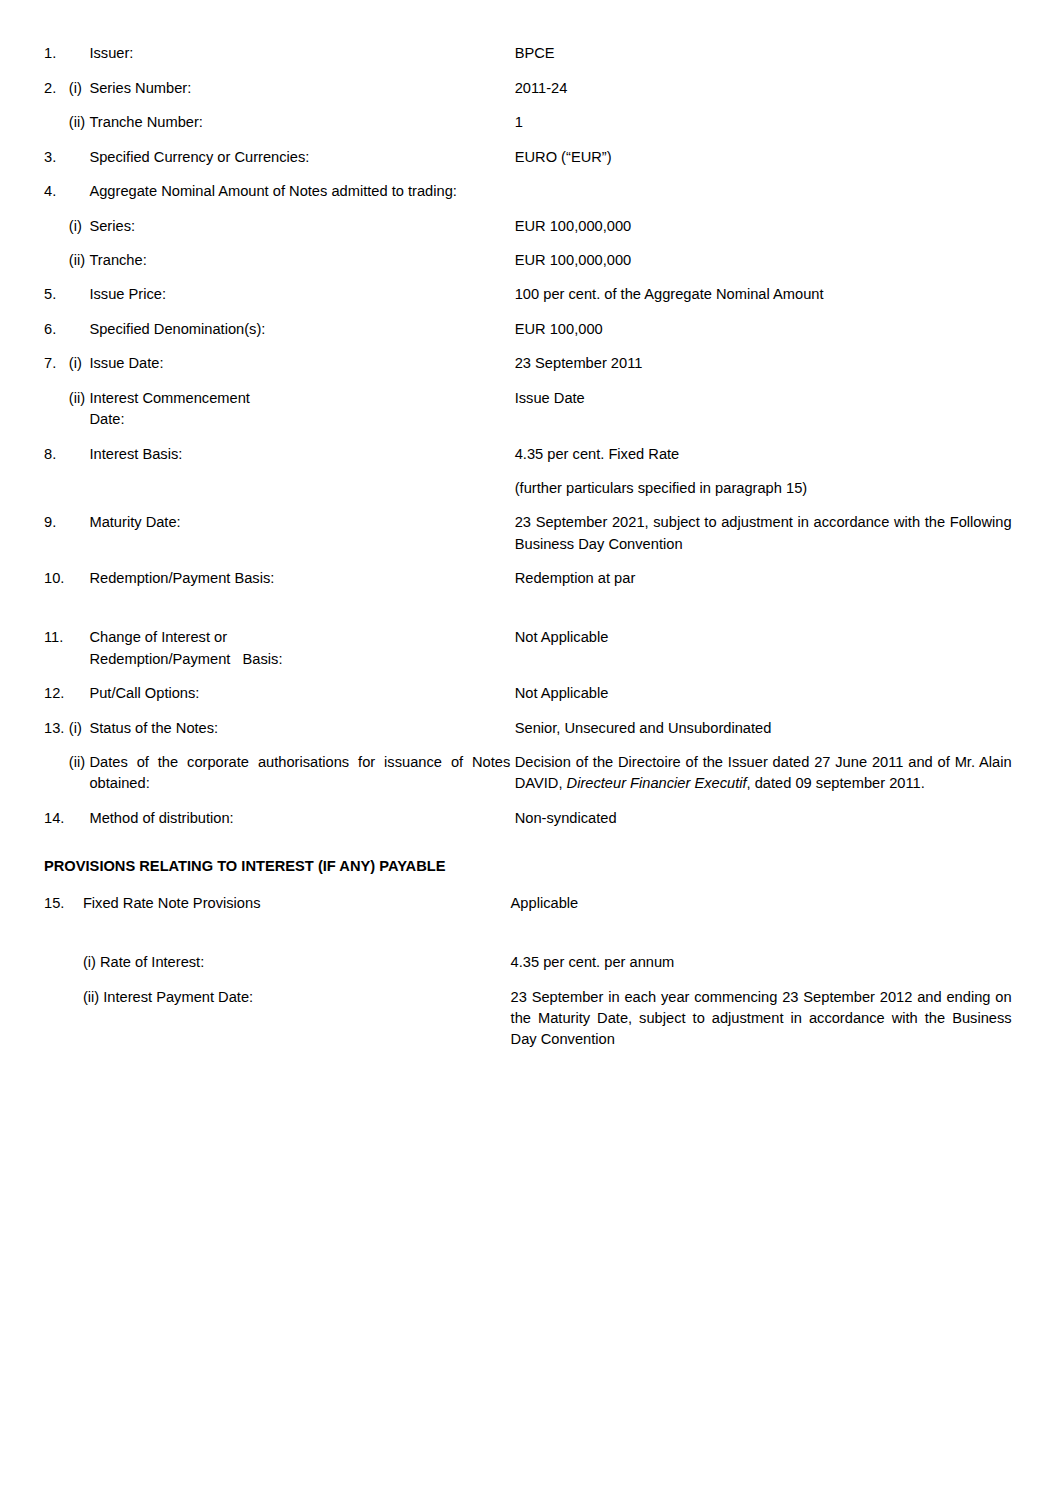| 1. | | Issuer: | BPCE |
| 2. | (i) | Series Number: | 2011-24 |
| | (ii) | Tranche Number: | 1 |
| 3. | | Specified Currency or Currencies: | EURO (“EUR”) |
| 4. | | Aggregate Nominal Amount of Notes admitted to trading: | |
| | (i) | Series: | EUR 100,000,000 |
| | (ii) | Tranche: | EUR 100,000,000 |
| 5. | | Issue Price: | 100 per cent. of the Aggregate Nominal Amount |
| 6. | | Specified Denomination(s): | EUR 100,000 |
| 7. | (i) | Issue Date: | 23 September 2011 |
| | (ii) | Interest Commencement Date: | Issue Date |
| 8. | | Interest Basis: | 4.35 per cent. Fixed Rate (further particulars specified in paragraph 15) |
| 9. | | Maturity Date: | 23 September 2021, subject to adjustment in accordance with the Following Business Day Convention |
| 10. | | Redemption/Payment Basis: | Redemption at par |
| 11. | | Change of Interest or Redemption/Payment Basis: | Not Applicable |
| 12. | | Put/Call Options: | Not Applicable |
| 13. | (i) | Status of the Notes: | Senior, Unsecured and Unsubordinated |
| | (ii) | Dates of the corporate authorisations for issuance of Notes obtained: | Decision of the Directoire of the Issuer dated 27 June 2011 and of Mr. Alain DAVID, Directeur Financier Executif , dated 09 september 2011. |
| 14. | | Method of distribution: | Non-syndicated |
PROVISIONS RELATING TO INTEREST (IF ANY) PAYABLE
| 15. | Fixed Rate Note Provisions | Applicable |
| | (i) Rate of Interest: | 4.35 per cent. per annum |
| | (ii) Interest Payment Date: | 23 September in each year commencing 23 September 2012 and ending on the Maturity Date, subject to adjustment in accordance with the Business Day Convention |